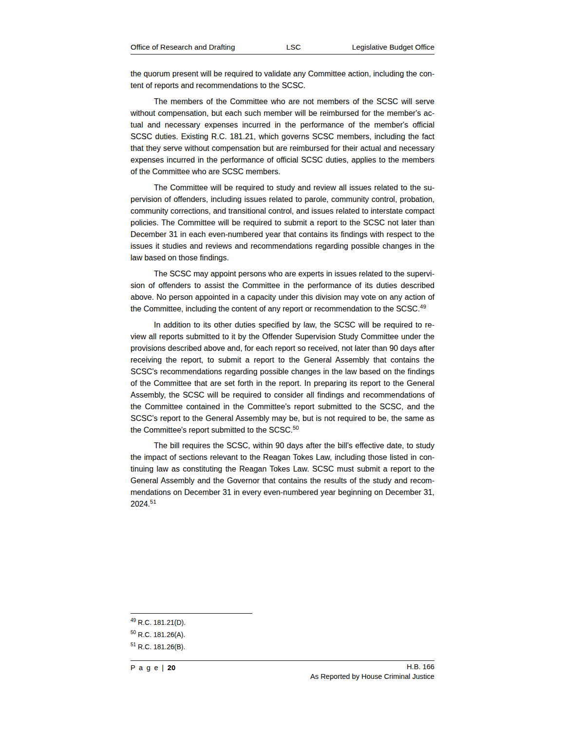Office of Research and Drafting
LSC
Legislative Budget Office
the quorum present will be required to validate any Committee action, including the content of reports and recommendations to the SCSC.
The members of the Committee who are not members of the SCSC will serve without compensation, but each such member will be reimbursed for the member's actual and necessary expenses incurred in the performance of the member's official SCSC duties. Existing R.C. 181.21, which governs SCSC members, including the fact that they serve without compensation but are reimbursed for their actual and necessary expenses incurred in the performance of official SCSC duties, applies to the members of the Committee who are SCSC members.
The Committee will be required to study and review all issues related to the supervision of offenders, including issues related to parole, community control, probation, community corrections, and transitional control, and issues related to interstate compact policies. The Committee will be required to submit a report to the SCSC not later than December 31 in each even-numbered year that contains its findings with respect to the issues it studies and reviews and recommendations regarding possible changes in the law based on those findings.
The SCSC may appoint persons who are experts in issues related to the supervision of offenders to assist the Committee in the performance of its duties described above. No person appointed in a capacity under this division may vote on any action of the Committee, including the content of any report or recommendation to the SCSC.49
In addition to its other duties specified by law, the SCSC will be required to review all reports submitted to it by the Offender Supervision Study Committee under the provisions described above and, for each report so received, not later than 90 days after receiving the report, to submit a report to the General Assembly that contains the SCSC's recommendations regarding possible changes in the law based on the findings of the Committee that are set forth in the report. In preparing its report to the General Assembly, the SCSC will be required to consider all findings and recommendations of the Committee contained in the Committee's report submitted to the SCSC, and the SCSC's report to the General Assembly may be, but is not required to be, the same as the Committee's report submitted to the SCSC.50
The bill requires the SCSC, within 90 days after the bill's effective date, to study the impact of sections relevant to the Reagan Tokes Law, including those listed in continuing law as constituting the Reagan Tokes Law. SCSC must submit a report to the General Assembly and the Governor that contains the results of the study and recommendations on December 31 in every even-numbered year beginning on December 31, 2024.51
49 R.C. 181.21(D).
50 R.C. 181.26(A).
51 R.C. 181.26(B).
P a g e | 20
H.B. 166
As Reported by House Criminal Justice